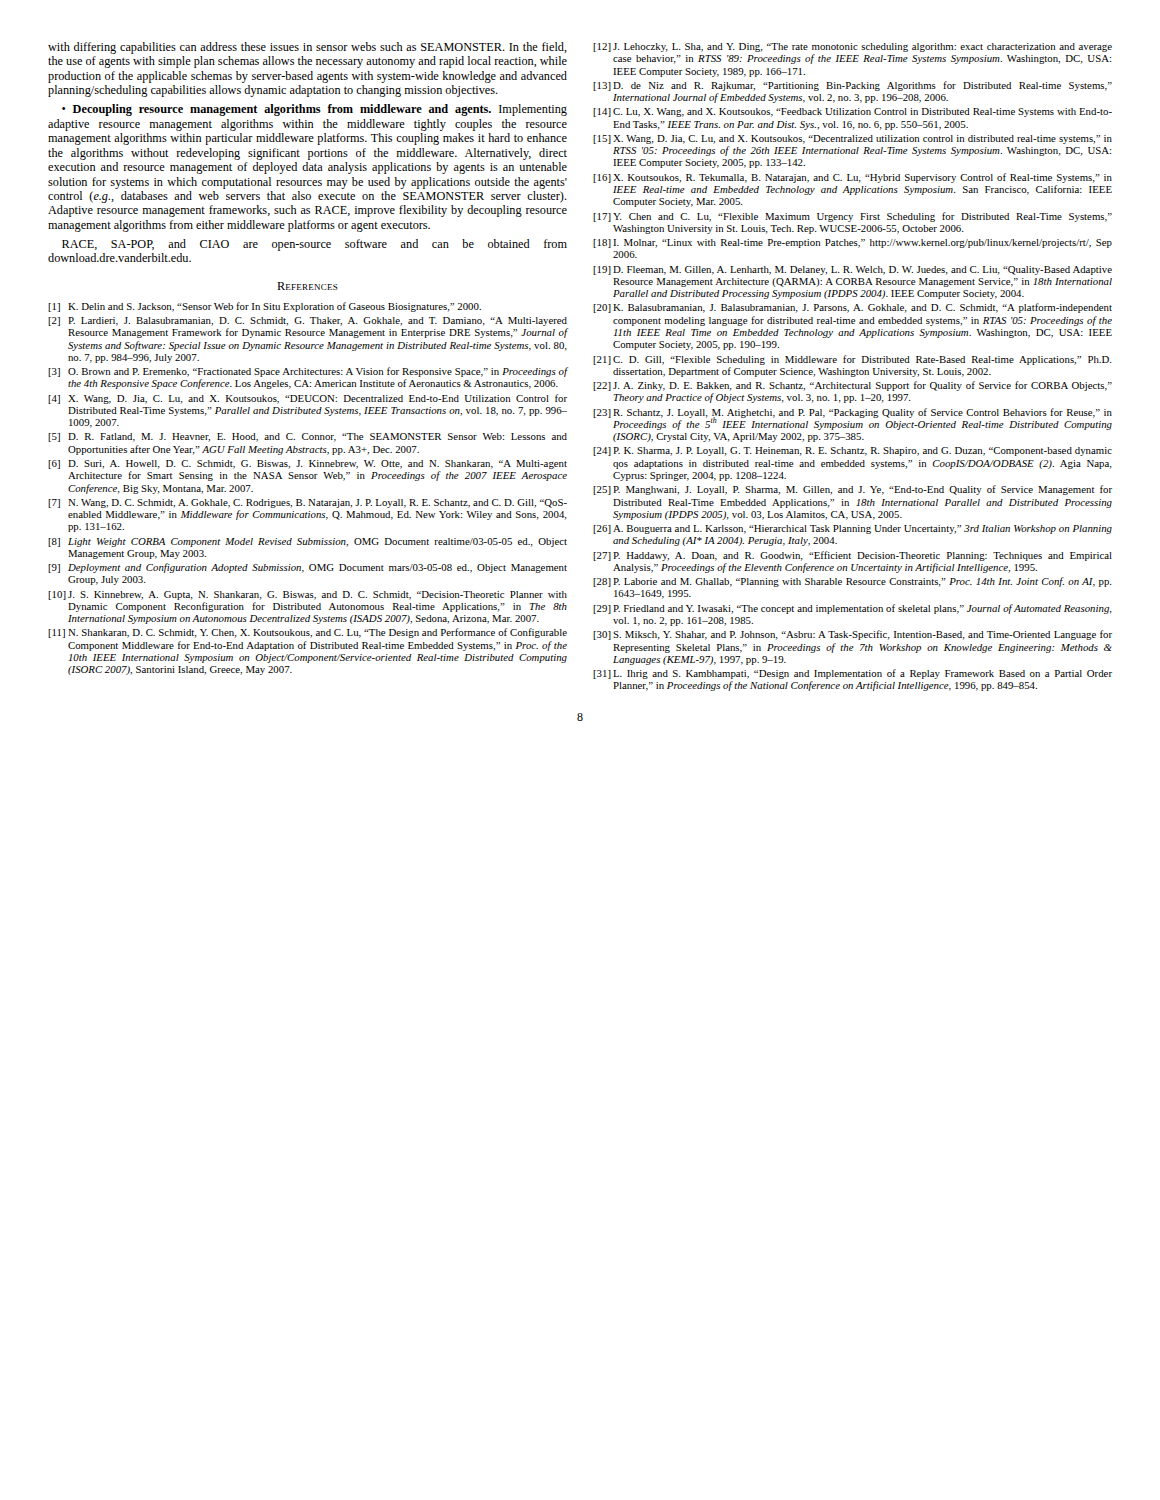with differing capabilities can address these issues in sensor webs such as SEAMONSTER. In the field, the use of agents with simple plan schemas allows the necessary autonomy and rapid local reaction, while production of the applicable schemas by server-based agents with system-wide knowledge and advanced planning/scheduling capabilities allows dynamic adaptation to changing mission objectives.
• Decoupling resource management algorithms from middleware and agents. Implementing adaptive resource management algorithms within the middleware tightly couples the resource management algorithms within particular middleware platforms. This coupling makes it hard to enhance the algorithms without redeveloping significant portions of the middleware. Alternatively, direct execution and resource management of deployed data analysis applications by agents is an untenable solution for systems in which computational resources may be used by applications outside the agents' control (e.g., databases and web servers that also execute on the SEAMONSTER server cluster). Adaptive resource management frameworks, such as RACE, improve flexibility by decoupling resource management algorithms from either middleware platforms or agent executors.
RACE, SA-POP, and CIAO are open-source software and can be obtained from download.dre.vanderbilt.edu.
References
[1] K. Delin and S. Jackson, “Sensor Web for In Situ Exploration of Gaseous Biosignatures,” 2000.
[2] P. Lardieri, J. Balasubramanian, D. C. Schmidt, G. Thaker, A. Gokhale, and T. Damiano, “A Multi-layered Resource Management Framework for Dynamic Resource Management in Enterprise DRE Systems,” Journal of Systems and Software: Special Issue on Dynamic Resource Management in Distributed Real-time Systems, vol. 80, no. 7, pp. 984–996, July 2007.
[3] O. Brown and P. Eremenko, “Fractionated Space Architectures: A Vision for Responsive Space,” in Proceedings of the 4th Responsive Space Conference. Los Angeles, CA: American Institute of Aeronautics & Astronautics, 2006.
[4] X. Wang, D. Jia, C. Lu, and X. Koutsoukos, “DEUCON: Decentralized End-to-End Utilization Control for Distributed Real-Time Systems,” Parallel and Distributed Systems, IEEE Transactions on, vol. 18, no. 7, pp. 996–1009, 2007.
[5] D. R. Fatland, M. J. Heavner, E. Hood, and C. Connor, “The SEAMONSTER Sensor Web: Lessons and Opportunities after One Year,” AGU Fall Meeting Abstracts, pp. A3+, Dec. 2007.
[6] D. Suri, A. Howell, D. C. Schmidt, G. Biswas, J. Kinnebrew, W. Otte, and N. Shankaran, “A Multi-agent Architecture for Smart Sensing in the NASA Sensor Web,” in Proceedings of the 2007 IEEE Aerospace Conference, Big Sky, Montana, Mar. 2007.
[7] N. Wang, D. C. Schmidt, A. Gokhale, C. Rodrigues, B. Natarajan, J. P. Loyall, R. E. Schantz, and C. D. Gill, “QoS-enabled Middleware,” in Middleware for Communications, Q. Mahmoud, Ed. New York: Wiley and Sons, 2004, pp. 131–162.
[8] Light Weight CORBA Component Model Revised Submission, OMG Document realtime/03-05-05 ed., Object Management Group, May 2003.
[9] Deployment and Configuration Adopted Submission, OMG Document mars/03-05-08 ed., Object Management Group, July 2003.
[10] J. S. Kinnebrew, A. Gupta, N. Shankaran, G. Biswas, and D. C. Schmidt, “Decision-Theoretic Planner with Dynamic Component Reconfiguration for Distributed Autonomous Real-time Applications,” in The 8th International Symposium on Autonomous Decentralized Systems (ISADS 2007), Sedona, Arizona, Mar. 2007.
[11] N. Shankaran, D. C. Schmidt, Y. Chen, X. Koutsoukous, and C. Lu, “The Design and Performance of Configurable Component Middleware for End-to-End Adaptation of Distributed Real-time Embedded Systems,” in Proc. of the 10th IEEE International Symposium on Object/Component/Service-oriented Real-time Distributed Computing (ISORC 2007), Santorini Island, Greece, May 2007.
[12] J. Lehoczky, L. Sha, and Y. Ding, “The rate monotonic scheduling algorithm: exact characterization and average case behavior,” in RTSS '89: Proceedings of the IEEE Real-Time Systems Symposium. Washington, DC, USA: IEEE Computer Society, 1989, pp. 166–171.
[13] D. de Niz and R. Rajkumar, “Partitioning Bin-Packing Algorithms for Distributed Real-time Systems,” International Journal of Embedded Systems, vol. 2, no. 3, pp. 196–208, 2006.
[14] C. Lu, X. Wang, and X. Koutsoukos, “Feedback Utilization Control in Distributed Real-time Systems with End-to-End Tasks,” IEEE Trans. on Par. and Dist. Sys., vol. 16, no. 6, pp. 550–561, 2005.
[15] X. Wang, D. Jia, C. Lu, and X. Koutsoukos, “Decentralized utilization control in distributed real-time systems,” in RTSS '05: Proceedings of the 26th IEEE International Real-Time Systems Symposium. Washington, DC, USA: IEEE Computer Society, 2005, pp. 133–142.
[16] X. Koutsoukos, R. Tekumalla, B. Natarajan, and C. Lu, “Hybrid Supervisory Control of Real-time Systems,” in IEEE Real-time and Embedded Technology and Applications Symposium. San Francisco, California: IEEE Computer Society, Mar. 2005.
[17] Y. Chen and C. Lu, “Flexible Maximum Urgency First Scheduling for Distributed Real-Time Systems,” Washington University in St. Louis, Tech. Rep. WUCSE-2006-55, October 2006.
[18] I. Molnar, “Linux with Real-time Pre-emption Patches,” http://www.kernel.org/pub/linux/kernel/projects/rt/, Sep 2006.
[19] D. Fleeman, M. Gillen, A. Lenharth, M. Delaney, L. R. Welch, D. W. Juedes, and C. Liu, “Quality-Based Adaptive Resource Management Architecture (QARMA): A CORBA Resource Management Service,” in 18th International Parallel and Distributed Processing Symposium (IPDPS 2004). IEEE Computer Society, 2004.
[20] K. Balasubramanian, J. Balasubramanian, J. Parsons, A. Gokhale, and D. C. Schmidt, “A platform-independent component modeling language for distributed real-time and embedded systems,” in RTAS '05: Proceedings of the 11th IEEE Real Time on Embedded Technology and Applications Symposium. Washington, DC, USA: IEEE Computer Society, 2005, pp. 190–199.
[21] C. D. Gill, “Flexible Scheduling in Middleware for Distributed Rate-Based Real-time Applications,” Ph.D. dissertation, Department of Computer Science, Washington University, St. Louis, 2002.
[22] J. A. Zinky, D. E. Bakken, and R. Schantz, “Architectural Support for Quality of Service for CORBA Objects,” Theory and Practice of Object Systems, vol. 3, no. 1, pp. 1–20, 1997.
[23] R. Schantz, J. Loyall, M. Atighetchi, and P. Pal, “Packaging Quality of Service Control Behaviors for Reuse,” in Proceedings of the 5th IEEE International Symposium on Object-Oriented Real-time Distributed Computing (ISORC), Crystal City, VA, April/May 2002, pp. 375–385.
[24] P. K. Sharma, J. P. Loyall, G. T. Heineman, R. E. Schantz, R. Shapiro, and G. Duzan, “Component-based dynamic qos adaptations in distributed real-time and embedded systems,” in CoopIS/DOA/ODBASE (2). Agia Napa, Cyprus: Springer, 2004, pp. 1208–1224.
[25] P. Manghwani, J. Loyall, P. Sharma, M. Gillen, and J. Ye, “End-to-End Quality of Service Management for Distributed Real-Time Embedded Applications,” in 18th International Parallel and Distributed Processing Symposium (IPDPS 2005), vol. 03, Los Alamitos, CA, USA, 2005.
[26] A. Bouguerra and L. Karlsson, “Hierarchical Task Planning Under Uncertainty,” 3rd Italian Workshop on Planning and Scheduling (AI* IA 2004). Perugia, Italy, 2004.
[27] P. Haddawy, A. Doan, and R. Goodwin, “Efficient Decision-Theoretic Planning: Techniques and Empirical Analysis,” Proceedings of the Eleventh Conference on Uncertainty in Artificial Intelligence, 1995.
[28] P. Laborie and M. Ghallab, “Planning with Sharable Resource Constraints,” Proc. 14th Int. Joint Conf. on AI, pp. 1643–1649, 1995.
[29] P. Friedland and Y. Iwasaki, “The concept and implementation of skeletal plans,” Journal of Automated Reasoning, vol. 1, no. 2, pp. 161–208, 1985.
[30] S. Miksch, Y. Shahar, and P. Johnson, “Asbru: A Task-Specific, Intention-Based, and Time-Oriented Language for Representing Skeletal Plans,” in Proceedings of the 7th Workshop on Knowledge Engineering: Methods & Languages (KEML-97), 1997, pp. 9–19.
[31] L. Ihrig and S. Kambhampati, “Design and Implementation of a Replay Framework Based on a Partial Order Planner,” in Proceedings of the National Conference on Artificial Intelligence, 1996, pp. 849–854.
8